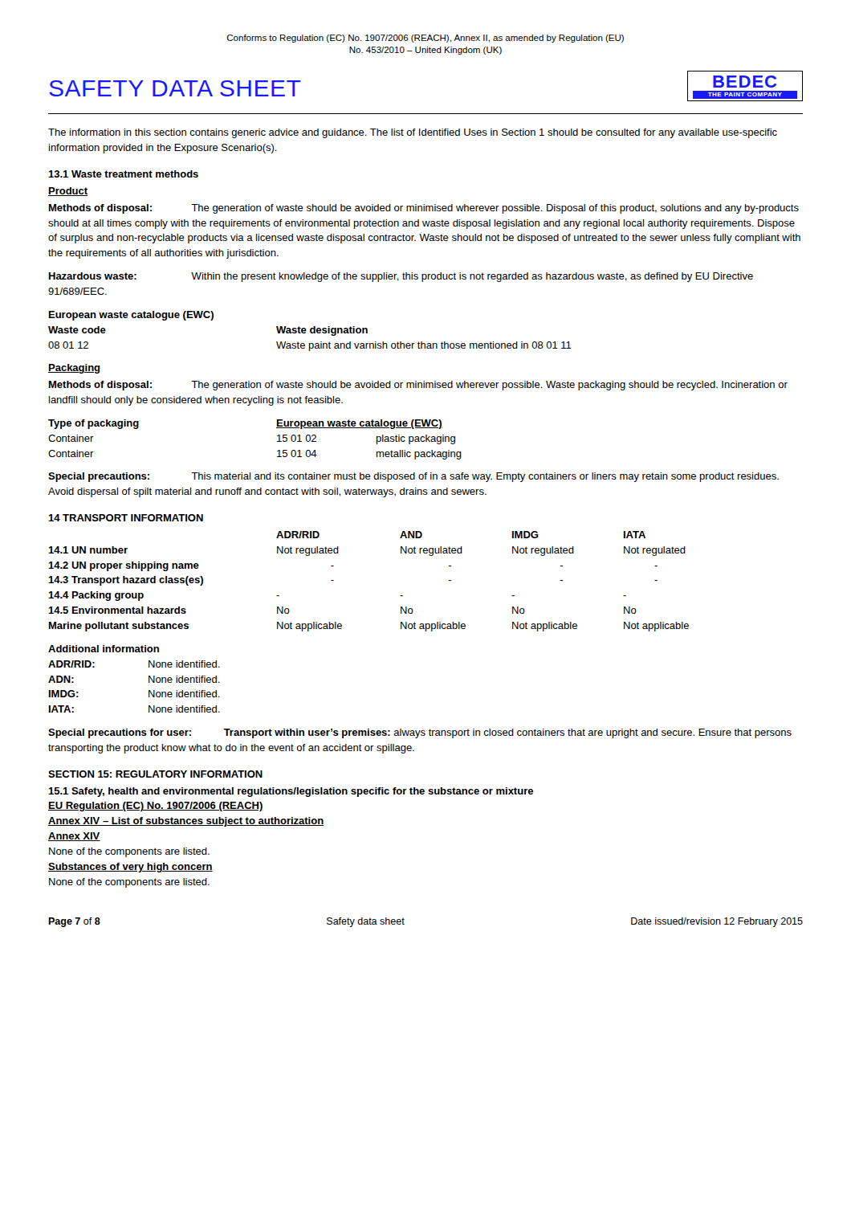Conforms to Regulation (EC) No. 1907/2006 (REACH), Annex II, as amended by Regulation (EU)
No. 453/2010 – United Kingdom (UK)
SAFETY DATA SHEET
BEDEC
THE PAINT COMPANY
The information in this section contains generic advice and guidance. The list of Identified Uses in Section 1 should be consulted for any available use-specific information provided in the Exposure Scenario(s).
13.1 Waste treatment methods
Product
Methods of disposal: The generation of waste should be avoided or minimised wherever possible. Disposal of this product, solutions and any by-products should at all times comply with the requirements of environmental protection and waste disposal legislation and any regional local authority requirements. Dispose of surplus and non-recyclable products via a licensed waste disposal contractor. Waste should not be disposed of untreated to the sewer unless fully compliant with the requirements of all authorities with jurisdiction.
Hazardous waste: Within the present knowledge of the supplier, this product is not regarded as hazardous waste, as defined by EU Directive 91/689/EEC.
European waste catalogue (EWC)
| Waste code | Waste designation |
| 08 01 12 | Waste paint and varnish other than those mentioned in 08 01 11 |
Packaging
Methods of disposal: The generation of waste should be avoided or minimised wherever possible. Waste packaging should be recycled. Incineration or landfill should only be considered when recycling is not feasible.
| Type of packaging | European waste catalogue (EWC) |
| Container | 15 01 02 | plastic packaging |
| Container | 15 01 04 | metallic packaging |
Special precautions: This material and its container must be disposed of in a safe way. Empty containers or liners may retain some product residues. Avoid dispersal of spilt material and runoff and contact with soil, waterways, drains and sewers.
14 TRANSPORT INFORMATION
| | ADR/RID | AND | IMDG | IATA |
| 14.1 UN number | Not regulated | Not regulated | Not regulated | Not regulated |
| 14.2 UN proper shipping name | - | - | - | - |
| 14.3 Transport hazard class(es) | - | - | - | - |
| 14.4 Packing group | - | - | - | - |
| 14.5 Environmental hazards | No | No | No | No |
| Marine pollutant substances | Not applicable | Not applicable | Not applicable | Not applicable |
Additional information
| ADR/RID: | None identified. |
| ADN: | None identified. |
| IMDG: | None identified. |
| IATA: | None identified. |
Special precautions for user: Transport within user’s premises: always transport in closed containers that are upright and secure. Ensure that persons transporting the product know what to do in the event of an accident or spillage.
SECTION 15: REGULATORY INFORMATION
15.1 Safety, health and environmental regulations/legislation specific for the substance or mixture
EU Regulation (EC) No. 1907/2006 (REACH)
Annex XIV – List of substances subject to authorization
Annex XIV
None of the components are listed.
Substances of very high concern
None of the components are listed.
Page 7 of 8
Safety data sheet
Date issued/revision 12 February 2015